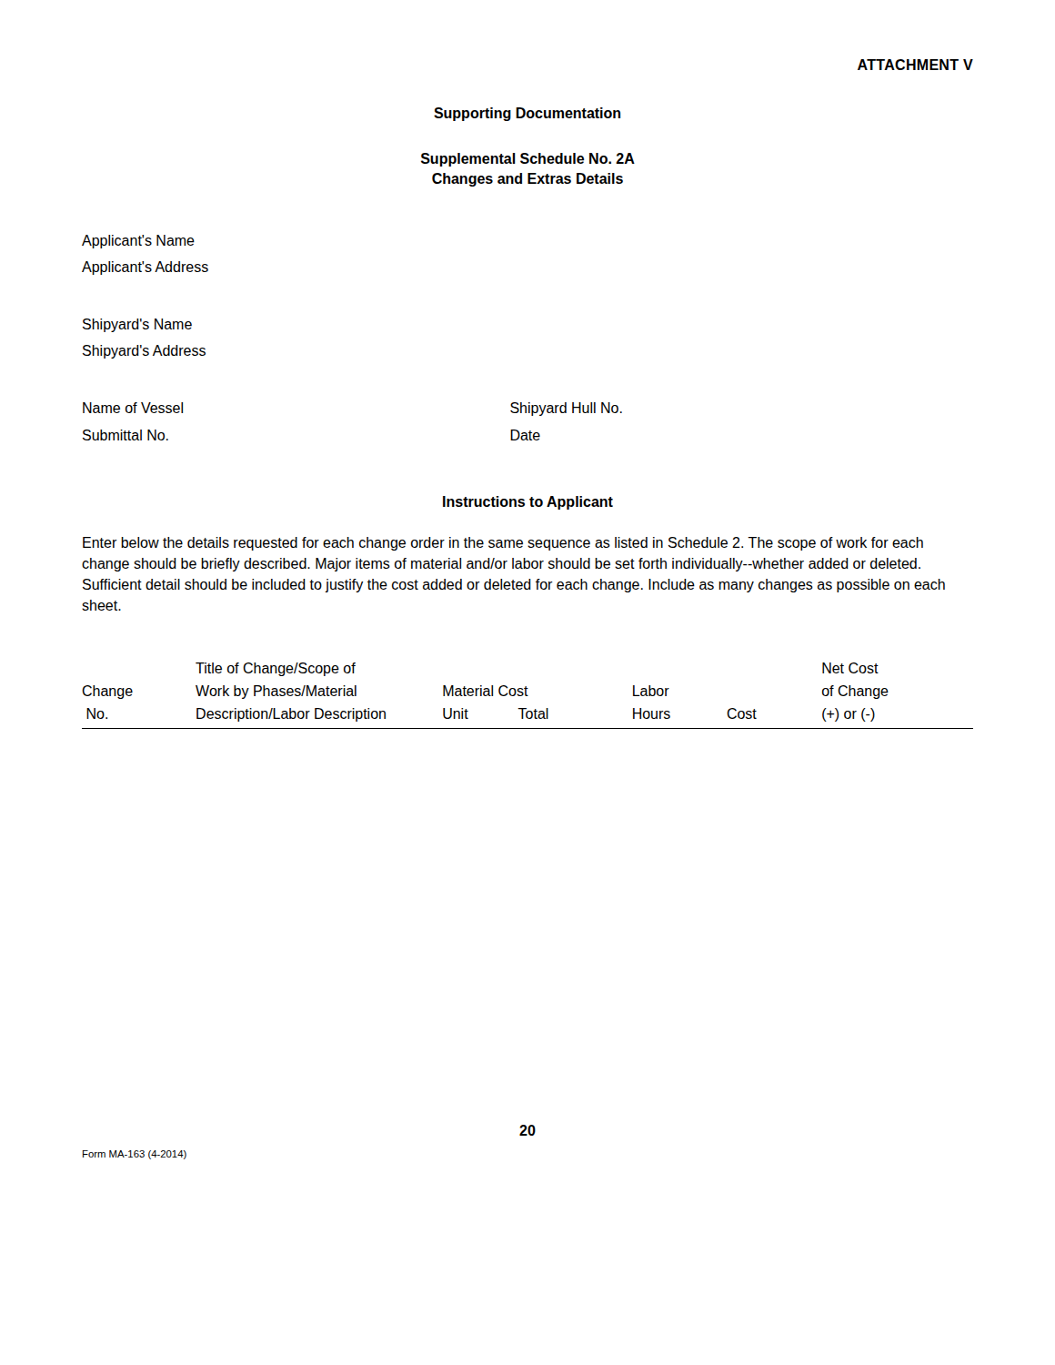ATTACHMENT V
Supporting Documentation
Supplemental Schedule No. 2A
Changes and Extras Details
Applicant's Name
Applicant's Address
Shipyard's Name
Shipyard's Address
Name of Vessel
Shipyard Hull No.
Submittal No.
Date
Instructions to Applicant
Enter below the details requested for each change order in the same sequence as listed in Schedule 2. The scope of work for each change should be briefly described. Major items of material and/or labor should be set forth individually--whether added or deleted. Sufficient detail should be included to justify the cost added or deleted for each change. Include as many changes as possible on each sheet.
| | Title of Change/Scope of | | | | | Net Cost |
| Change | Work by Phases/Material | Material Cost | Labor | of Change |
| No. | Description/Labor Description | Unit | Total | Hours | Cost | (+) or (-) |
20
Form MA-163 (4-2014)